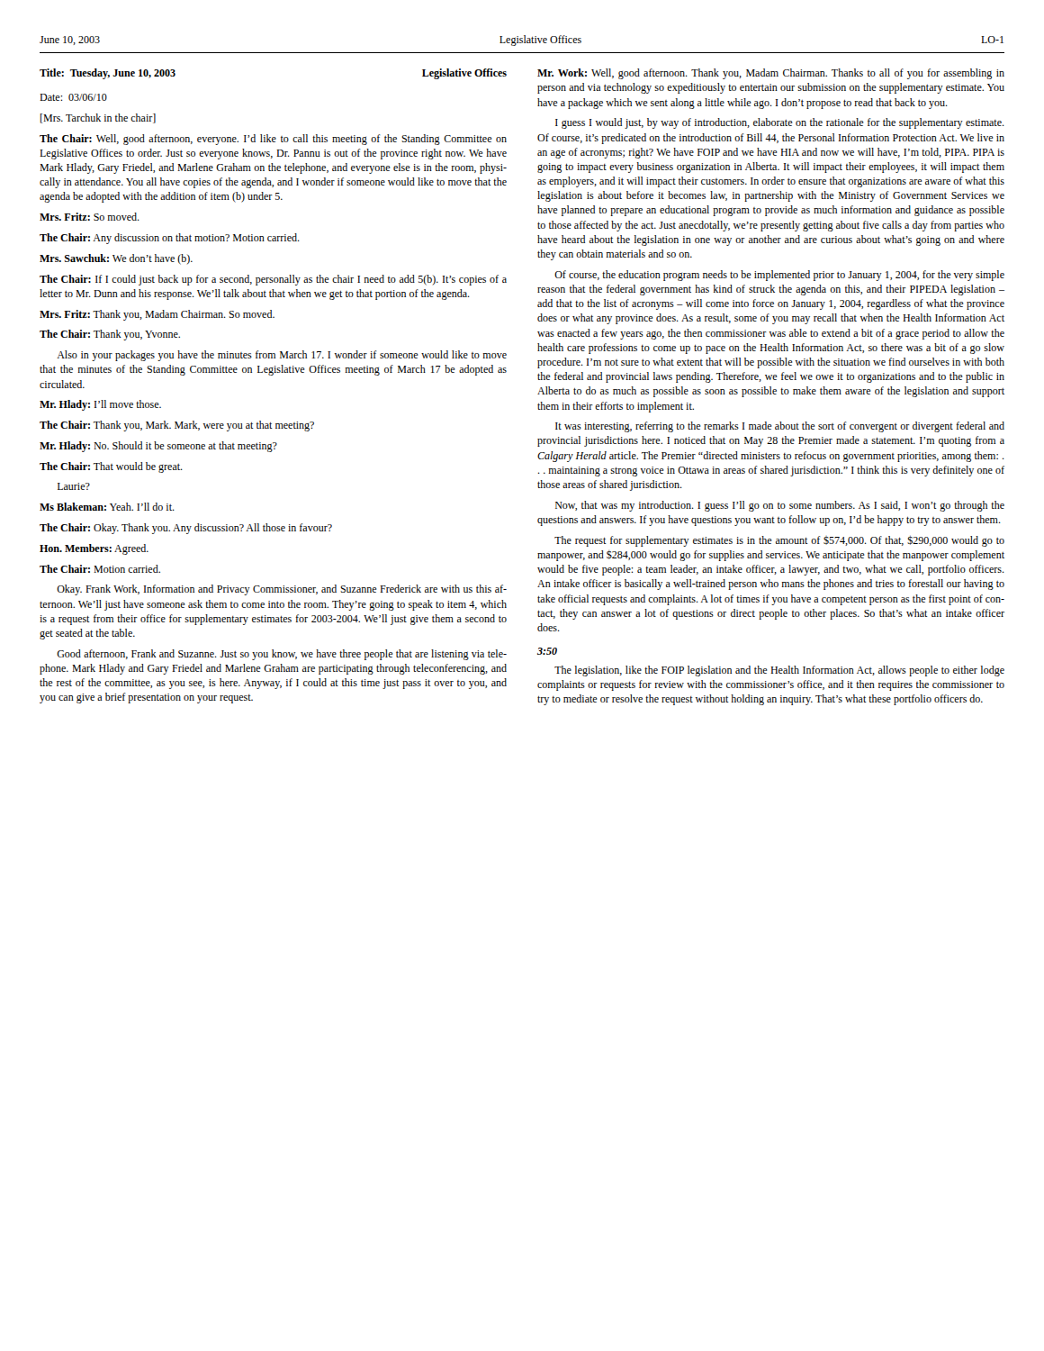June 10, 2003
Legislative Offices
LO-1
Title: Tuesday, June 10, 2003 Legislative Offices
Date: 03/06/10
[Mrs. Tarchuk in the chair]
The Chair: Well, good afternoon, everyone. I’d like to call this meeting of the Standing Committee on Legislative Offices to order. Just so everyone knows, Dr. Pannu is out of the province right now. We have Mark Hlady, Gary Friedel, and Marlene Graham on the telephone, and everyone else is in the room, physically in attendance. You all have copies of the agenda, and I wonder if someone would like to move that the agenda be adopted with the addition of item (b) under 5.
Mrs. Fritz: So moved.
The Chair: Any discussion on that motion? Motion carried.
Mrs. Sawchuk: We don’t have (b).
The Chair: If I could just back up for a second, personally as the chair I need to add 5(b). It’s copies of a letter to Mr. Dunn and his response. We’ll talk about that when we get to that portion of the agenda.
Mrs. Fritz: Thank you, Madam Chairman. So moved.
The Chair: Thank you, Yvonne.
Also in your packages you have the minutes from March 17. I wonder if someone would like to move that the minutes of the Standing Committee on Legislative Offices meeting of March 17 be adopted as circulated.
Mr. Hlady: I’ll move those.
The Chair: Thank you, Mark. Mark, were you at that meeting?
Mr. Hlady: No. Should it be someone at that meeting?
The Chair: That would be great.
Laurie?
Ms Blakeman: Yeah. I’ll do it.
The Chair: Okay. Thank you. Any discussion? All those in favour?
Hon. Members: Agreed.
The Chair: Motion carried.
Okay. Frank Work, Information and Privacy Commissioner, and Suzanne Frederick are with us this afternoon. We’ll just have someone ask them to come into the room. They’re going to speak to item 4, which is a request from their office for supplementary estimates for 2003-2004. We’ll just give them a second to get seated at the table.
Good afternoon, Frank and Suzanne. Just so you know, we have three people that are listening via telephone. Mark Hlady and Gary Friedel and Marlene Graham are participating through teleconferencing, and the rest of the committee, as you see, is here. Anyway, if I could at this time just pass it over to you, and you can give a brief presentation on your request.
Mr. Work: Well, good afternoon. Thank you, Madam Chairman. Thanks to all of you for assembling in person and via technology so expeditiously to entertain our submission on the supplementary estimate. You have a package which we sent along a little while ago. I don’t propose to read that back to you.
I guess I would just, by way of introduction, elaborate on the rationale for the supplementary estimate. Of course, it’s predicated on the introduction of Bill 44, the Personal Information Protection Act. We live in an age of acronyms; right? We have FOIP and we have HIA and now we will have, I’m told, PIPA. PIPA is going to impact every business organization in Alberta. It will impact their employees, it will impact them as employers, and it will impact their customers. In order to ensure that organizations are aware of what this legislation is about before it becomes law, in partnership with the Ministry of Government Services we have planned to prepare an educational program to provide as much information and guidance as possible to those affected by the act. Just anecdotally, we’re presently getting about five calls a day from parties who have heard about the legislation in one way or another and are curious about what’s going on and where they can obtain materials and so on.
Of course, the education program needs to be implemented prior to January 1, 2004, for the very simple reason that the federal government has kind of struck the agenda on this, and their PIPEDA legislation – add that to the list of acronyms – will come into force on January 1, 2004, regardless of what the province does or what any province does. As a result, some of you may recall that when the Health Information Act was enacted a few years ago, the then commissioner was able to extend a bit of a grace period to allow the health care professions to come up to pace on the Health Information Act, so there was a bit of a go slow procedure. I’m not sure to what extent that will be possible with the situation we find ourselves in with both the federal and provincial laws pending. Therefore, we feel we owe it to organizations and to the public in Alberta to do as much as possible as soon as possible to make them aware of the legislation and support them in their efforts to implement it.
It was interesting, referring to the remarks I made about the sort of convergent or divergent federal and provincial jurisdictions here. I noticed that on May 28 the Premier made a statement. I’m quoting from a Calgary Herald article. The Premier “directed ministers to refocus on government priorities, among them: . . . maintaining a strong voice in Ottawa in areas of shared jurisdiction.” I think this is very definitely one of those areas of shared jurisdiction.
Now, that was my introduction. I guess I’ll go on to some numbers. As I said, I won’t go through the questions and answers. If you have questions you want to follow up on, I’d be happy to try to answer them.
The request for supplementary estimates is in the amount of $574,000. Of that, $290,000 would go to manpower, and $284,000 would go for supplies and services. We anticipate that the manpower complement would be five people: a team leader, an intake officer, a lawyer, and two, what we call, portfolio officers. An intake officer is basically a well-trained person who mans the phones and tries to forestall our having to take official requests and complaints. A lot of times if you have a competent person as the first point of contact, they can answer a lot of questions or direct people to other places. So that’s what an intake officer does.
3:50
The legislation, like the FOIP legislation and the Health Information Act, allows people to either lodge complaints or requests for review with the commissioner’s office, and it then requires the commissioner to try to mediate or resolve the request without holding an inquiry. That’s what these portfolio officers do.